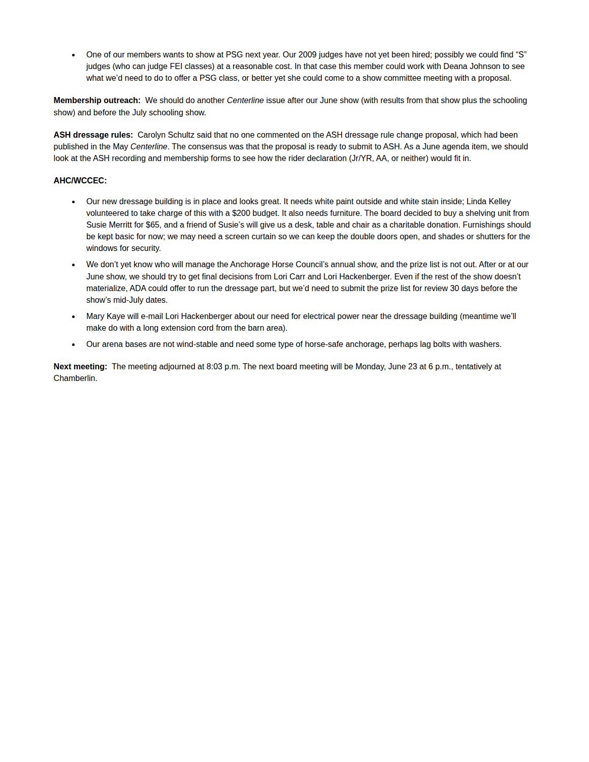One of our members wants to show at PSG next year. Our 2009 judges have not yet been hired; possibly we could find “S” judges (who can judge FEI classes) at a reasonable cost. In that case this member could work with Deana Johnson to see what we’d need to do to offer a PSG class, or better yet she could come to a show committee meeting with a proposal.
Membership outreach: We should do another Centerline issue after our June show (with results from that show plus the schooling show) and before the July schooling show.
ASH dressage rules: Carolyn Schultz said that no one commented on the ASH dressage rule change proposal, which had been published in the May Centerline. The consensus was that the proposal is ready to submit to ASH. As a June agenda item, we should look at the ASH recording and membership forms to see how the rider declaration (Jr/YR, AA, or neither) would fit in.
AHC/WCCEC:
Our new dressage building is in place and looks great. It needs white paint outside and white stain inside; Linda Kelley volunteered to take charge of this with a $200 budget. It also needs furniture. The board decided to buy a shelving unit from Susie Merritt for $65, and a friend of Susie’s will give us a desk, table and chair as a charitable donation. Furnishings should be kept basic for now; we may need a screen curtain so we can keep the double doors open, and shades or shutters for the windows for security.
We don’t yet know who will manage the Anchorage Horse Council’s annual show, and the prize list is not out. After or at our June show, we should try to get final decisions from Lori Carr and Lori Hackenberger. Even if the rest of the show doesn’t materialize, ADA could offer to run the dressage part, but we’d need to submit the prize list for review 30 days before the show’s mid-July dates.
Mary Kaye will e-mail Lori Hackenberger about our need for electrical power near the dressage building (meantime we’ll make do with a long extension cord from the barn area).
Our arena bases are not wind-stable and need some type of horse-safe anchorage, perhaps lag bolts with washers.
Next meeting: The meeting adjourned at 8:03 p.m. The next board meeting will be Monday, June 23 at 6 p.m., tentatively at Chamberlin.